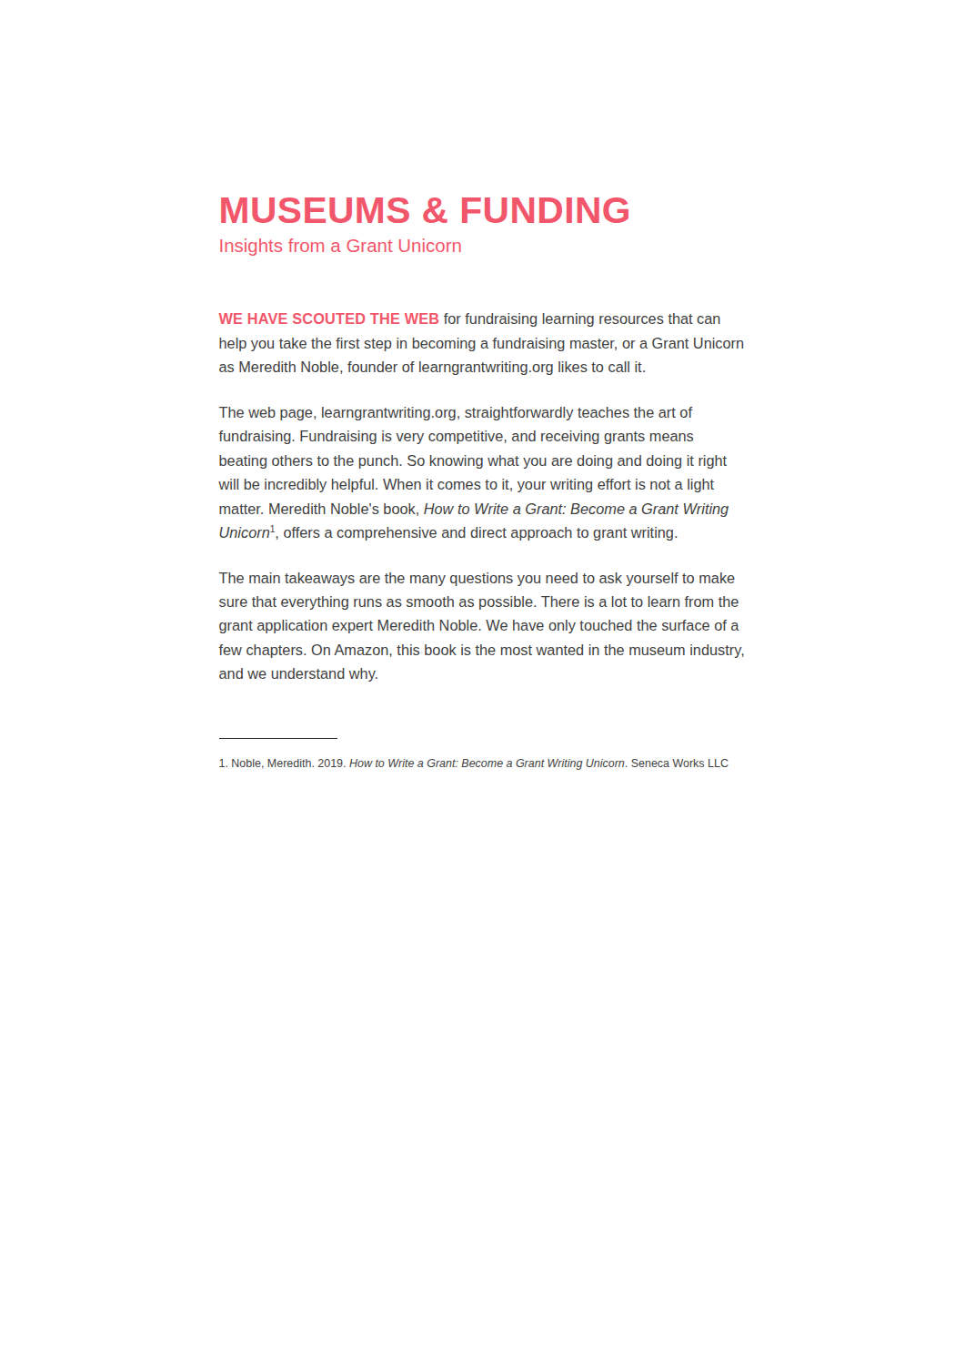Museums & Funding
Insights from a Grant Unicorn
We have scouted the web for fundraising learning resources that can help you take the first step in becoming a fundraising master, or a Grant Unicorn as Meredith Noble, founder of learngrantwriting.org likes to call it.
The web page, learngrantwriting.org, straightforwardly teaches the art of fundraising. Fundraising is very competitive, and receiving grants means beating others to the punch. So knowing what you are doing and doing it right will be incredibly helpful. When it comes to it, your writing effort is not a light matter. Meredith Noble's book, How to Write a Grant: Become a Grant Writing Unicorn1, offers a comprehensive and direct approach to grant writing.
The main takeaways are the many questions you need to ask yourself to make sure that everything runs as smooth as possible. There is a lot to learn from the grant application expert Meredith Noble. We have only touched the surface of a few chapters. On Amazon, this book is the most wanted in the museum industry, and we understand why.
1. Noble, Meredith. 2019. How to Write a Grant: Become a Grant Writing Unicorn. Seneca Works LLC